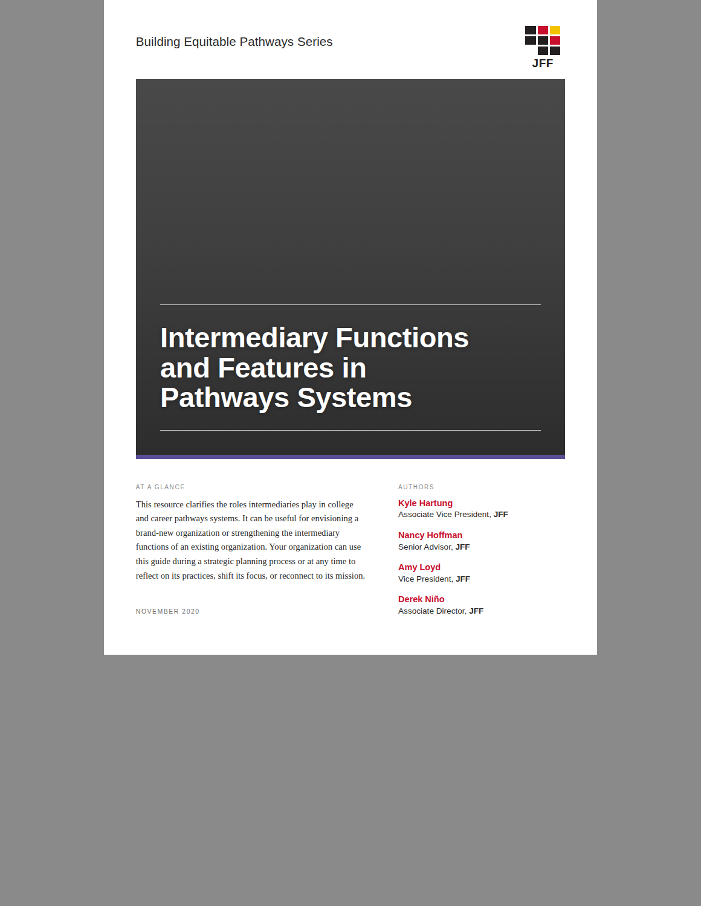Building Equitable Pathways Series
JFF
Intermediary Functions
and Features in
Pathways Systems
At a Glance
This resource clarifies the roles intermediaries play in college and career pathways systems. It can be useful for envisioning a brand-new organization or strengthening the intermediary functions of an existing organization. Your organization can use this guide during a strategic planning process or at any time to reflect on its practices, shift its focus, or reconnect to its mission.
November 2020
Authors
Kyle Hartung Associate Vice President, JFF
Nancy Hoffman Senior Advisor, JFF
Amy Loyd Vice President, JFF
Derek Niño Associate Director, JFF